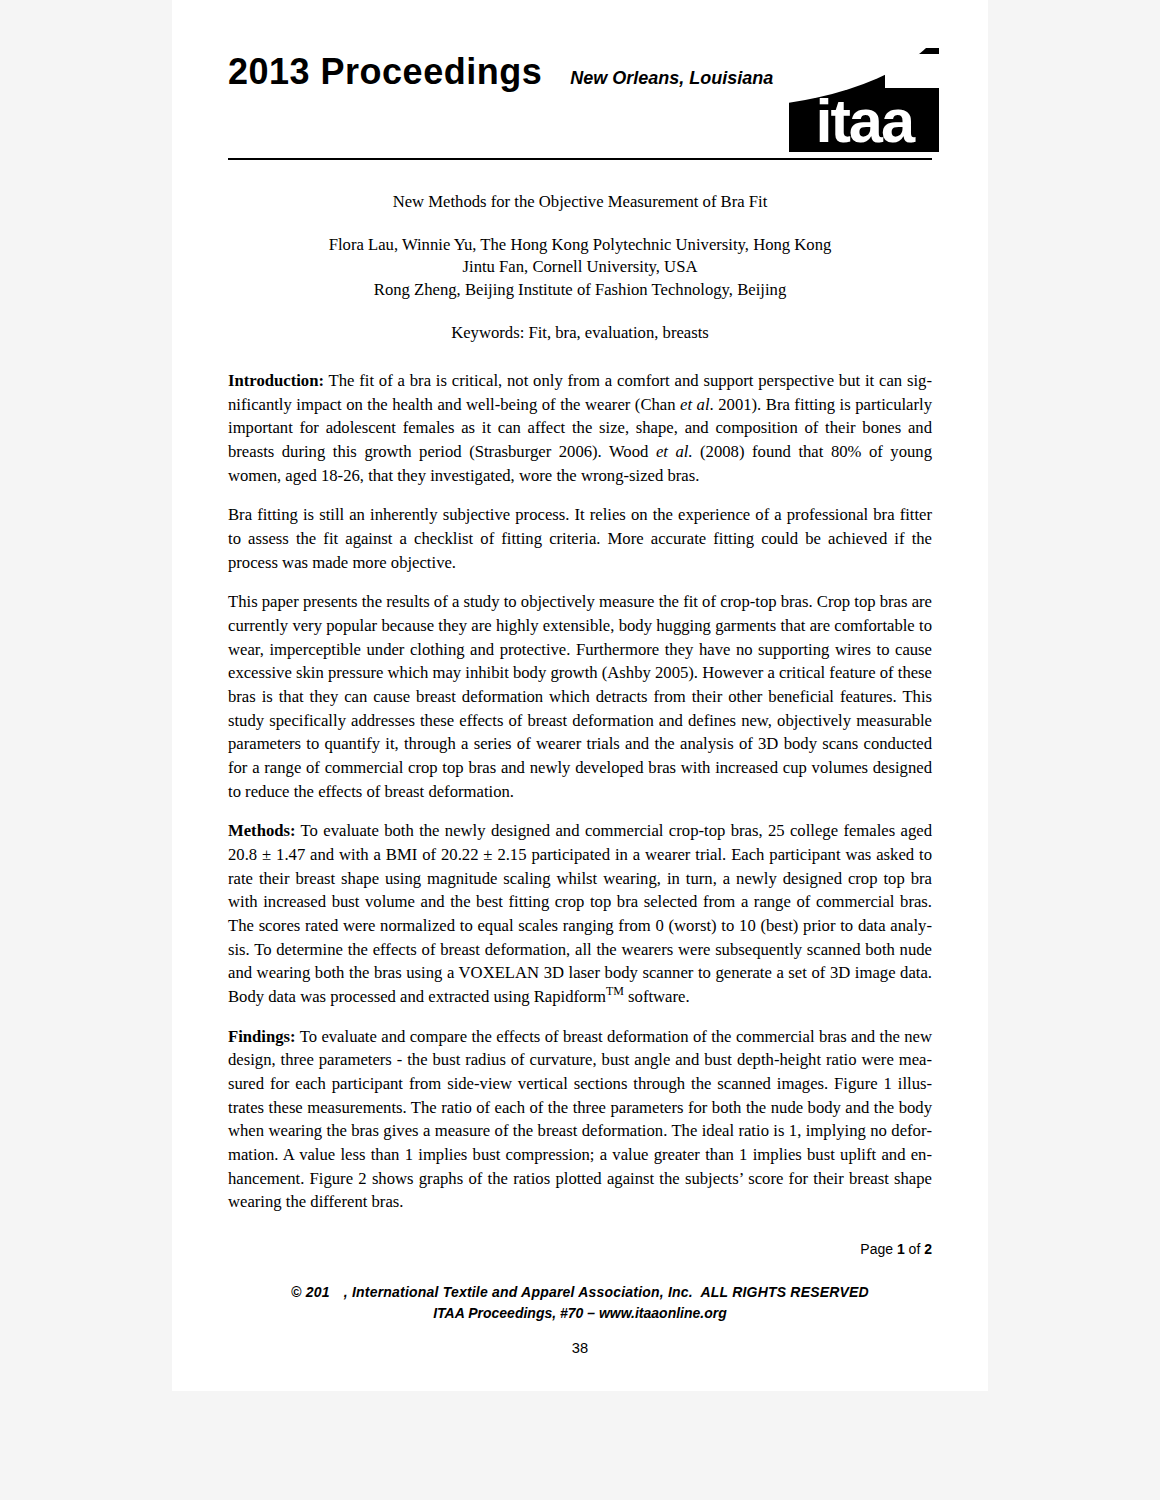2013 Proceedings
New Orleans, Louisiana
itaa
New Methods for the Objective Measurement of Bra Fit
Flora Lau, Winnie Yu, The Hong Kong Polytechnic University, Hong Kong
Jintu Fan, Cornell University, USA
Rong Zheng, Beijing Institute of Fashion Technology, Beijing
Keywords: Fit, bra, evaluation, breasts
Introduction: The fit of a bra is critical, not only from a comfort and support perspective but it can significantly impact on the health and well-being of the wearer (Chan et al. 2001). Bra fitting is particularly important for adolescent females as it can affect the size, shape, and composition of their bones and breasts during this growth period (Strasburger 2006). Wood et al. (2008) found that 80% of young women, aged 18-26, that they investigated, wore the wrong-sized bras.
Bra fitting is still an inherently subjective process. It relies on the experience of a professional bra fitter to assess the fit against a checklist of fitting criteria. More accurate fitting could be achieved if the process was made more objective.
This paper presents the results of a study to objectively measure the fit of crop-top bras. Crop top bras are currently very popular because they are highly extensible, body hugging garments that are comfortable to wear, imperceptible under clothing and protective. Furthermore they have no supporting wires to cause excessive skin pressure which may inhibit body growth (Ashby 2005). However a critical feature of these bras is that they can cause breast deformation which detracts from their other beneficial features. This study specifically addresses these effects of breast deformation and defines new, objectively measurable parameters to quantify it, through a series of wearer trials and the analysis of 3D body scans conducted for a range of commercial crop top bras and newly developed bras with increased cup volumes designed to reduce the effects of breast deformation.
Methods: To evaluate both the newly designed and commercial crop-top bras, 25 college females aged 20.8 ± 1.47 and with a BMI of 20.22 ± 2.15 participated in a wearer trial. Each participant was asked to rate their breast shape using magnitude scaling whilst wearing, in turn, a newly designed crop top bra with increased bust volume and the best fitting crop top bra selected from a range of commercial bras. The scores rated were normalized to equal scales ranging from 0 (worst) to 10 (best) prior to data analysis. To determine the effects of breast deformation, all the wearers were subsequently scanned both nude and wearing both the bras using a VOXELAN 3D laser body scanner to generate a set of 3D image data. Body data was processed and extracted using RapidformTM software.
Findings: To evaluate and compare the effects of breast deformation of the commercial bras and the new design, three parameters - the bust radius of curvature, bust angle and bust depth-height ratio were measured for each participant from side-view vertical sections through the scanned images. Figure 1 illustrates these measurements. The ratio of each of the three parameters for both the nude body and the body when wearing the bras gives a measure of the breast deformation. The ideal ratio is 1, implying no deformation. A value less than 1 implies bust compression; a value greater than 1 implies bust uplift and enhancement. Figure 2 shows graphs of the ratios plotted against the subjects’ score for their breast shape wearing the different bras.
Page 1 of 2
© 201 , International Textile and Apparel Association, Inc. ALL RIGHTS RESERVED
ITAA Proceedings, #70 – www.itaaonline.org
38